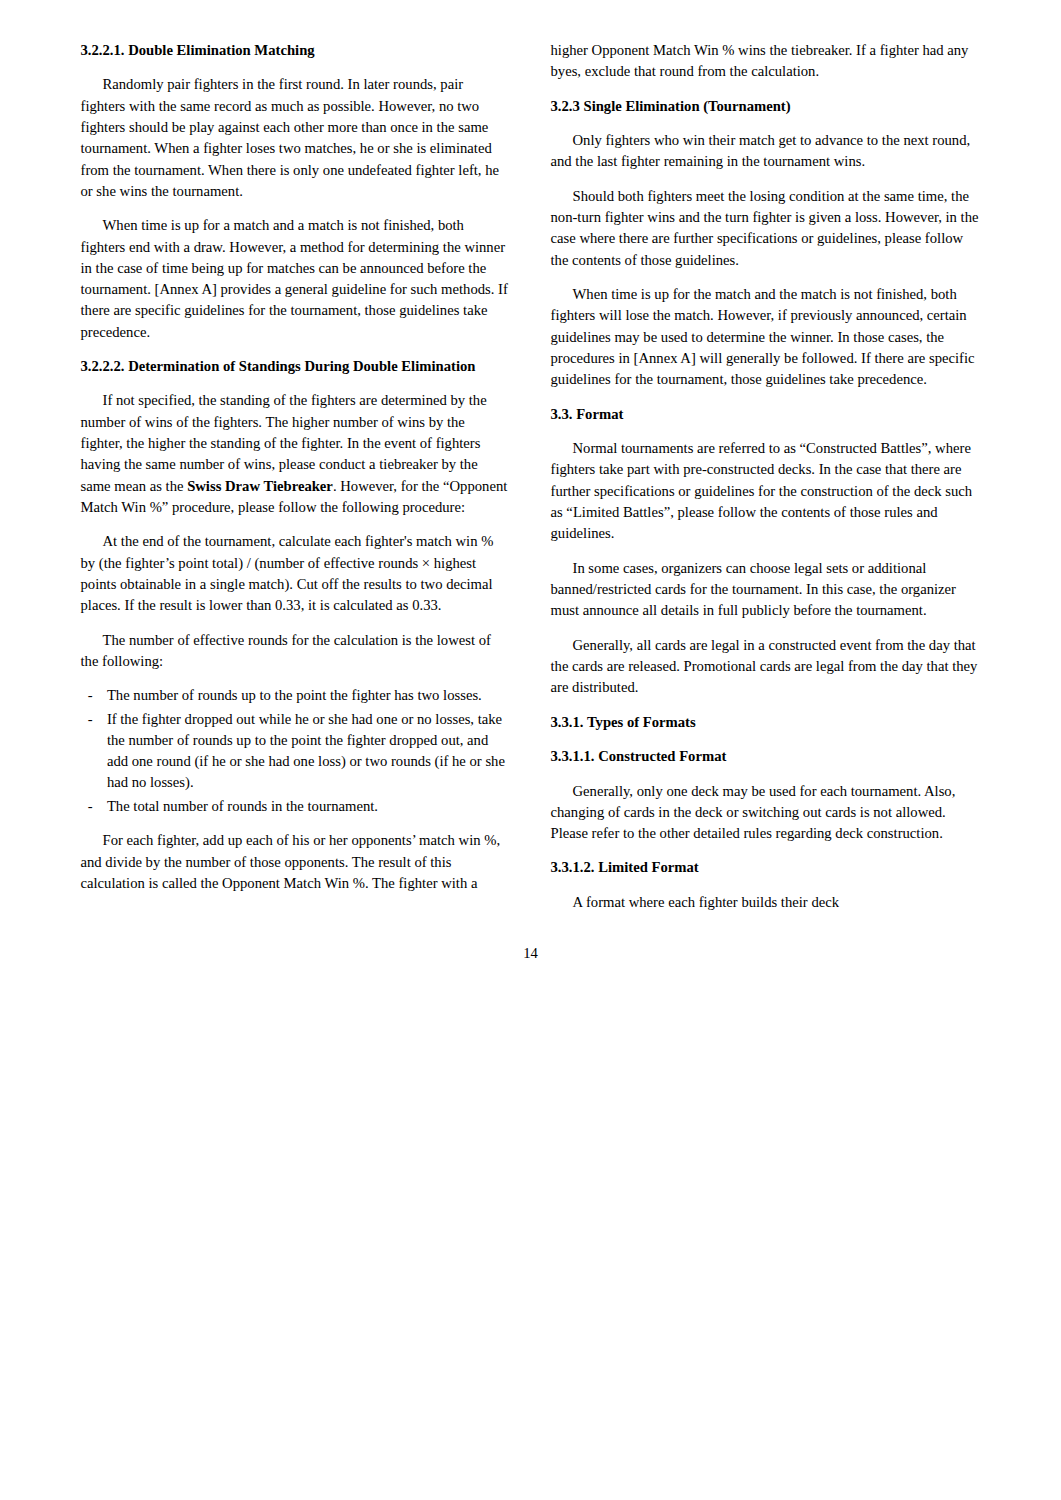3.2.2.1. Double Elimination Matching
Randomly pair fighters in the first round. In later rounds, pair fighters with the same record as much as possible. However, no two fighters should be play against each other more than once in the same tournament. When a fighter loses two matches, he or she is eliminated from the tournament. When there is only one undefeated fighter left, he or she wins the tournament.
When time is up for a match and a match is not finished, both fighters end with a draw. However, a method for determining the winner in the case of time being up for matches can be announced before the tournament. [Annex A] provides a general guideline for such methods. If there are specific guidelines for the tournament, those guidelines take precedence.
3.2.2.2. Determination of Standings During Double Elimination
If not specified, the standing of the fighters are determined by the number of wins of the fighters. The higher number of wins by the fighter, the higher the standing of the fighter. In the event of fighters having the same number of wins, please conduct a tiebreaker by the same mean as the Swiss Draw Tiebreaker. However, for the “Opponent Match Win %” procedure, please follow the following procedure:
At the end of the tournament, calculate each fighter's match win % by (the fighter’s point total) / (number of effective rounds × highest points obtainable in a single match). Cut off the results to two decimal places. If the result is lower than 0.33, it is calculated as 0.33.
The number of effective rounds for the calculation is the lowest of the following:
The number of rounds up to the point the fighter has two losses.
If the fighter dropped out while he or she had one or no losses, take the number of rounds up to the point the fighter dropped out, and add one round (if he or she had one loss) or two rounds (if he or she had no losses).
The total number of rounds in the tournament.
For each fighter, add up each of his or her opponents’ match win %, and divide by the number of those opponents. The result of this calculation is called the Opponent Match Win %. The fighter with a higher Opponent Match Win % wins the tiebreaker. If a fighter had any byes, exclude that round from the calculation.
3.2.3 Single Elimination (Tournament)
Only fighters who win their match get to advance to the next round, and the last fighter remaining in the tournament wins.
Should both fighters meet the losing condition at the same time, the non-turn fighter wins and the turn fighter is given a loss. However, in the case where there are further specifications or guidelines, please follow the contents of those guidelines.
When time is up for the match and the match is not finished, both fighters will lose the match. However, if previously announced, certain guidelines may be used to determine the winner. In those cases, the procedures in [Annex A] will generally be followed. If there are specific guidelines for the tournament, those guidelines take precedence.
3.3. Format
Normal tournaments are referred to as “Constructed Battles”, where fighters take part with pre-constructed decks. In the case that there are further specifications or guidelines for the construction of the deck such as “Limited Battles”, please follow the contents of those rules and guidelines.
In some cases, organizers can choose legal sets or additional banned/restricted cards for the tournament. In this case, the organizer must announce all details in full publicly before the tournament.
Generally, all cards are legal in a constructed event from the day that the cards are released. Promotional cards are legal from the day that they are distributed.
3.3.1. Types of Formats
3.3.1.1. Constructed Format
Generally, only one deck may be used for each tournament. Also, changing of cards in the deck or switching out cards is not allowed. Please refer to the other detailed rules regarding deck construction.
3.3.1.2. Limited Format
A format where each fighter builds their deck
14